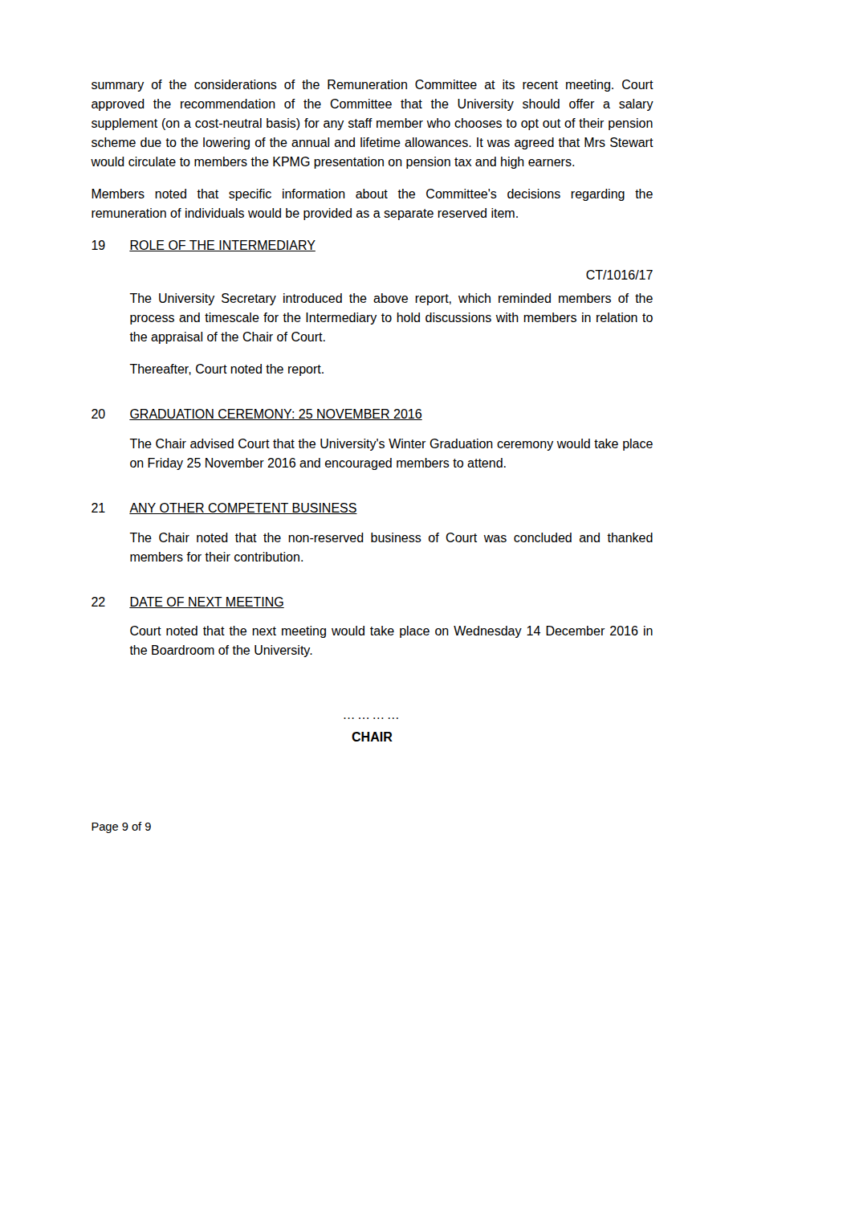summary of the considerations of the Remuneration Committee at its recent meeting. Court approved the recommendation of the Committee that the University should offer a salary supplement (on a cost-neutral basis) for any staff member who chooses to opt out of their pension scheme due to the lowering of the annual and lifetime allowances. It was agreed that Mrs Stewart would circulate to members the KPMG presentation on pension tax and high earners.
Members noted that specific information about the Committee's decisions regarding the remuneration of individuals would be provided as a separate reserved item.
19
Role of the Intermediary
CT/1016/17
The University Secretary introduced the above report, which reminded members of the process and timescale for the Intermediary to hold discussions with members in relation to the appraisal of the Chair of Court.
Thereafter, Court noted the report.
20
Graduation Ceremony: 25 November 2016
The Chair advised Court that the University's Winter Graduation ceremony would take place on Friday 25 November 2016 and encouraged members to attend.
21
Any Other Competent Business
The Chair noted that the non-reserved business of Court was concluded and thanked members for their contribution.
22
Date of Next Meeting
Court noted that the next meeting would take place on Wednesday 14 December 2016 in the Boardroom of the University.
…………
CHAIR
Page 9 of 9